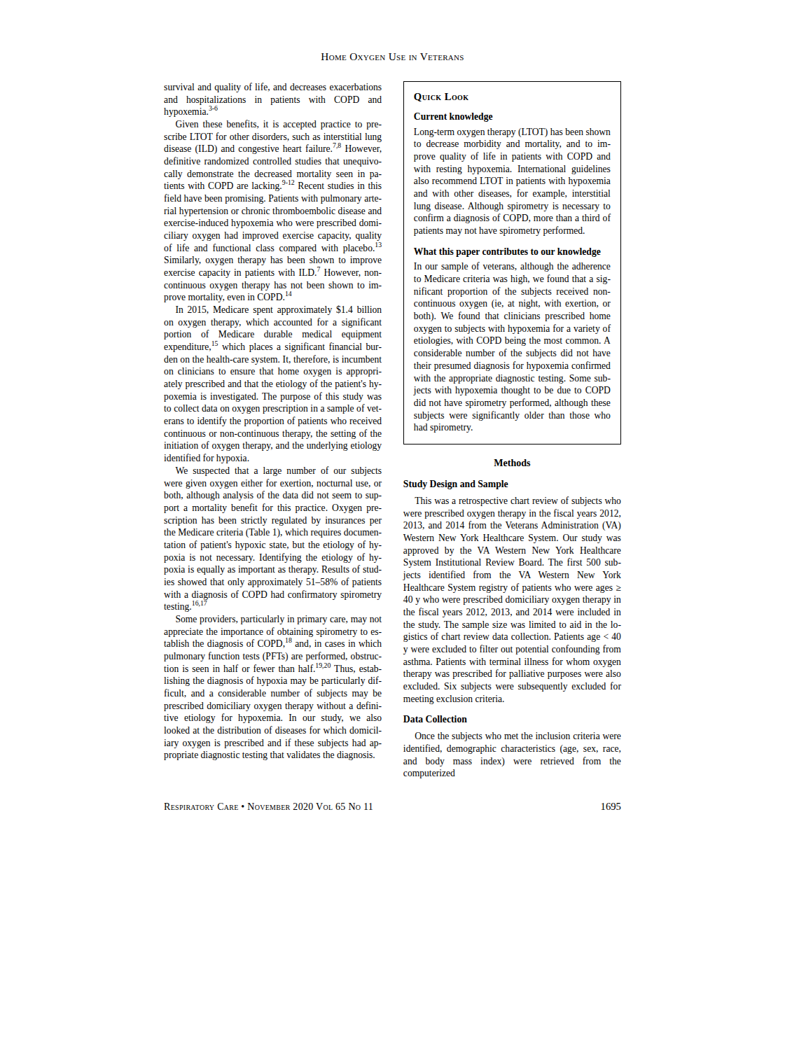Home Oxygen Use in Veterans
survival and quality of life, and decreases exacerbations and hospitalizations in patients with COPD and hypoxemia.3-6
Given these benefits, it is accepted practice to prescribe LTOT for other disorders, such as interstitial lung disease (ILD) and congestive heart failure.7,8 However, definitive randomized controlled studies that unequivocally demonstrate the decreased mortality seen in patients with COPD are lacking.9-12 Recent studies in this field have been promising. Patients with pulmonary arterial hypertension or chronic thromboembolic disease and exercise-induced hypoxemia who were prescribed domiciliary oxygen had improved exercise capacity, quality of life and functional class compared with placebo.13 Similarly, oxygen therapy has been shown to improve exercise capacity in patients with ILD.7 However, non-continuous oxygen therapy has not been shown to improve mortality, even in COPD.14
In 2015, Medicare spent approximately $1.4 billion on oxygen therapy, which accounted for a significant portion of Medicare durable medical equipment expenditure,15 which places a significant financial burden on the health-care system. It, therefore, is incumbent on clinicians to ensure that home oxygen is appropriately prescribed and that the etiology of the patient's hypoxemia is investigated. The purpose of this study was to collect data on oxygen prescription in a sample of veterans to identify the proportion of patients who received continuous or non-continuous therapy, the setting of the initiation of oxygen therapy, and the underlying etiology identified for hypoxia.
We suspected that a large number of our subjects were given oxygen either for exertion, nocturnal use, or both, although analysis of the data did not seem to support a mortality benefit for this practice. Oxygen prescription has been strictly regulated by insurances per the Medicare criteria (Table 1), which requires documentation of patient's hypoxic state, but the etiology of hypoxia is not necessary. Identifying the etiology of hypoxia is equally as important as therapy. Results of studies showed that only approximately 51–58% of patients with a diagnosis of COPD had confirmatory spirometry testing.16,17
Some providers, particularly in primary care, may not appreciate the importance of obtaining spirometry to establish the diagnosis of COPD,18 and, in cases in which pulmonary function tests (PFTs) are performed, obstruction is seen in half or fewer than half.19,20 Thus, establishing the diagnosis of hypoxia may be particularly difficult, and a considerable number of subjects may be prescribed domiciliary oxygen therapy without a definitive etiology for hypoxemia. In our study, we also looked at the distribution of diseases for which domiciliary oxygen is prescribed and if these subjects had appropriate diagnostic testing that validates the diagnosis.
Quick Look
Current knowledge
Long-term oxygen therapy (LTOT) has been shown to decrease morbidity and mortality, and to improve quality of life in patients with COPD and with resting hypoxemia. International guidelines also recommend LTOT in patients with hypoxemia and with other diseases, for example, interstitial lung disease. Although spirometry is necessary to confirm a diagnosis of COPD, more than a third of patients may not have spirometry performed.
What this paper contributes to our knowledge
In our sample of veterans, although the adherence to Medicare criteria was high, we found that a significant proportion of the subjects received non-continuous oxygen (ie, at night, with exertion, or both). We found that clinicians prescribed home oxygen to subjects with hypoxemia for a variety of etiologies, with COPD being the most common. A considerable number of the subjects did not have their presumed diagnosis for hypoxemia confirmed with the appropriate diagnostic testing. Some subjects with hypoxemia thought to be due to COPD did not have spirometry performed, although these subjects were significantly older than those who had spirometry.
Methods
Study Design and Sample
This was a retrospective chart review of subjects who were prescribed oxygen therapy in the fiscal years 2012, 2013, and 2014 from the Veterans Administration (VA) Western New York Healthcare System. Our study was approved by the VA Western New York Healthcare System Institutional Review Board. The first 500 subjects identified from the VA Western New York Healthcare System registry of patients who were ages ≥ 40 y who were prescribed domiciliary oxygen therapy in the fiscal years 2012, 2013, and 2014 were included in the study. The sample size was limited to aid in the logistics of chart review data collection. Patients age < 40 y were excluded to filter out potential confounding from asthma. Patients with terminal illness for whom oxygen therapy was prescribed for palliative purposes were also excluded. Six subjects were subsequently excluded for meeting exclusion criteria.
Data Collection
Once the subjects who met the inclusion criteria were identified, demographic characteristics (age, sex, race, and body mass index) were retrieved from the computerized
Respiratory Care • November 2020 Vol 65 No 11
1695